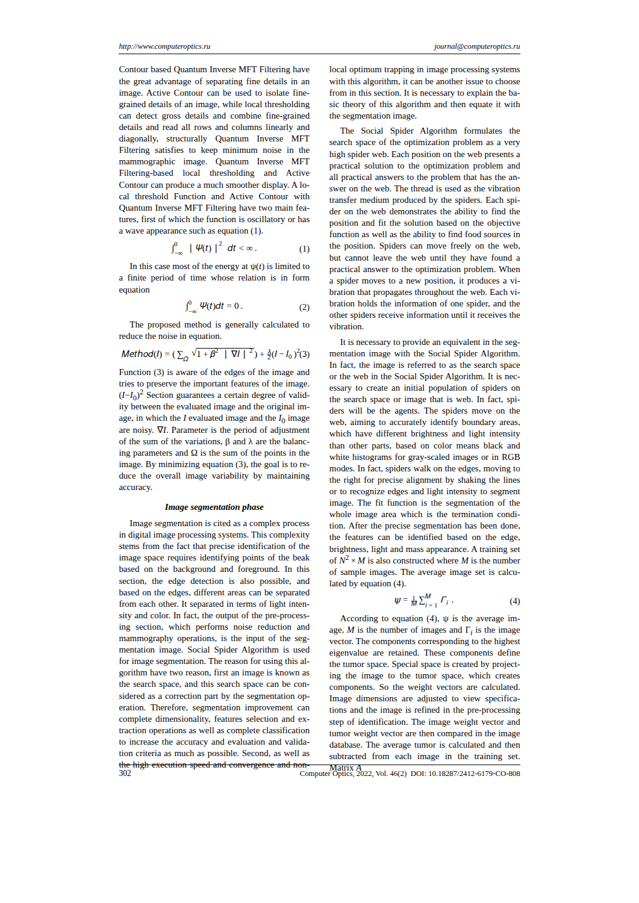http://www.computeroptics.ru journal@computeroptics.ru
Contour based Quantum Inverse MFT Filtering have the great advantage of separating fine details in an image. Active Contour can be used to isolate fine-grained details of an image, while local thresholding can detect gross details and combine fine-grained details and read all rows and columns linearly and diagonally, structurally Quantum Inverse MFT Filtering satisfies to keep minimum noise in the mammographic image. Quantum Inverse MFT Filtering-based local thresholding and Active Contour can produce a much smoother display. A local threshold Function and Active Contour with Quantum Inverse MFT Filtering have two main features, first of which the function is oscillatory or has a wave appearance such as equation (1).
∫ −∞ 0 ∣ Ψ (t) ∣2 dt < ∞ . (1)
In this case most of the energy at ψ(t) is limited to a finite period of time whose relation is in form equation
∫ −∞ 0 Ψ (t) dt = 0 . (2)
The proposed method is generally calculated to reduce the noise in equation.
Method (I) = ( ∑ Ω 1+ β2 ∣∇I∣ 2 ) + λ2 (I−I0) 2 . (3)
Function (3) is aware of the edges of the image and tries to preserve the important features of the image. (I−I0)2 Section guarantees a certain degree of validity between the evaluated image and the original image, in which the I evaluated image and the I0 image are noisy. ∇I. Parameter is the period of adjustment of the sum of the variations, β and λ are the balancing parameters and Ω is the sum of the points in the image. By minimizing equation (3), the goal is to reduce the overall image variability by maintaining accuracy.
Image segmentation phase
Image segmentation is cited as a complex process in digital image processing systems. This complexity stems from the fact that precise identification of the image space requires identifying points of the beak based on the background and foreground. In this section, the edge detection is also possible, and based on the edges, different areas can be separated from each other. It separated in terms of light intensity and color. In fact, the output of the pre-processing section, which performs noise reduction and mammography operations, is the input of the segmentation image. Social Spider Algorithm is used for image segmentation. The reason for using this algorithm have two reason, first an image is known as the search space, and this search space can be considered as a correction part by the segmentation operation. Therefore, segmentation improvement can complete dimensionality, features selection and extraction operations as well as complete classification to increase the accuracy and evaluation and validation criteria as much as possible. Second, as well as the high execution speed and convergence and non-local optimum trapping in image processing systems with this algorithm, it can be another issue to choose from in this section. It is necessary to explain the basic theory of this algorithm and then equate it with the segmentation image.
The Social Spider Algorithm formulates the search space of the optimization problem as a very high spider web. Each position on the web presents a practical solution to the optimization problem and all practical answers to the problem that has the answer on the web. The thread is used as the vibration transfer medium produced by the spiders. Each spider on the web demonstrates the ability to find the position and fit the solution based on the objective function as well as the ability to find food sources in the position. Spiders can move freely on the web, but cannot leave the web until they have found a practical answer to the optimization problem. When a spider moves to a new position, it produces a vibration that propagates throughout the web. Each vibration holds the information of one spider, and the other spiders receive information until it receives the vibration.
It is necessary to provide an equivalent in the segmentation image with the Social Spider Algorithm. In fact, the image is referred to as the search space or the web in the Social Spider Algorithm. It is necessary to create an initial population of spiders on the search space or image that is web. In fact, spiders will be the agents. The spiders move on the web, aiming to accurately identify boundary areas, which have different brightness and light intensity than other parts, based on color means black and white histograms for gray-scaled images or in RGB modes. In fact, spiders walk on the edges, moving to the right for precise alignment by shaking the lines or to recognize edges and light intensity to segment image. The fit function is the segmentation of the whole image area which is the termination condition. After the precise segmentation has been done, the features can be identified based on the edge, brightness, light and mass appearance. A training set of N2 × M is also constructed where M is the number of sample images. The average image set is calculated by equation (4).
ψ = 1M ∑ i=1 M Γi . (4)
According to equation (4), ψ is the average image, M is the number of images and Γi is the image vector. The components corresponding to the highest eigenvalue are retained. These components define the tumor space. Special space is created by projecting the image to the tumor space, which creates components. So the weight vectors are calculated. Image dimensions are adjusted to view specifications and the image is refined in the pre-processing step of identification. The image weight vector and tumor weight vector are then compared in the image database. The average tumor is calculated and then subtracted from each image in the training set. Matrix A
302 Computer Optics, 2022, Vol. 46(2) DOI: 10.18287/2412-6179-CO-808